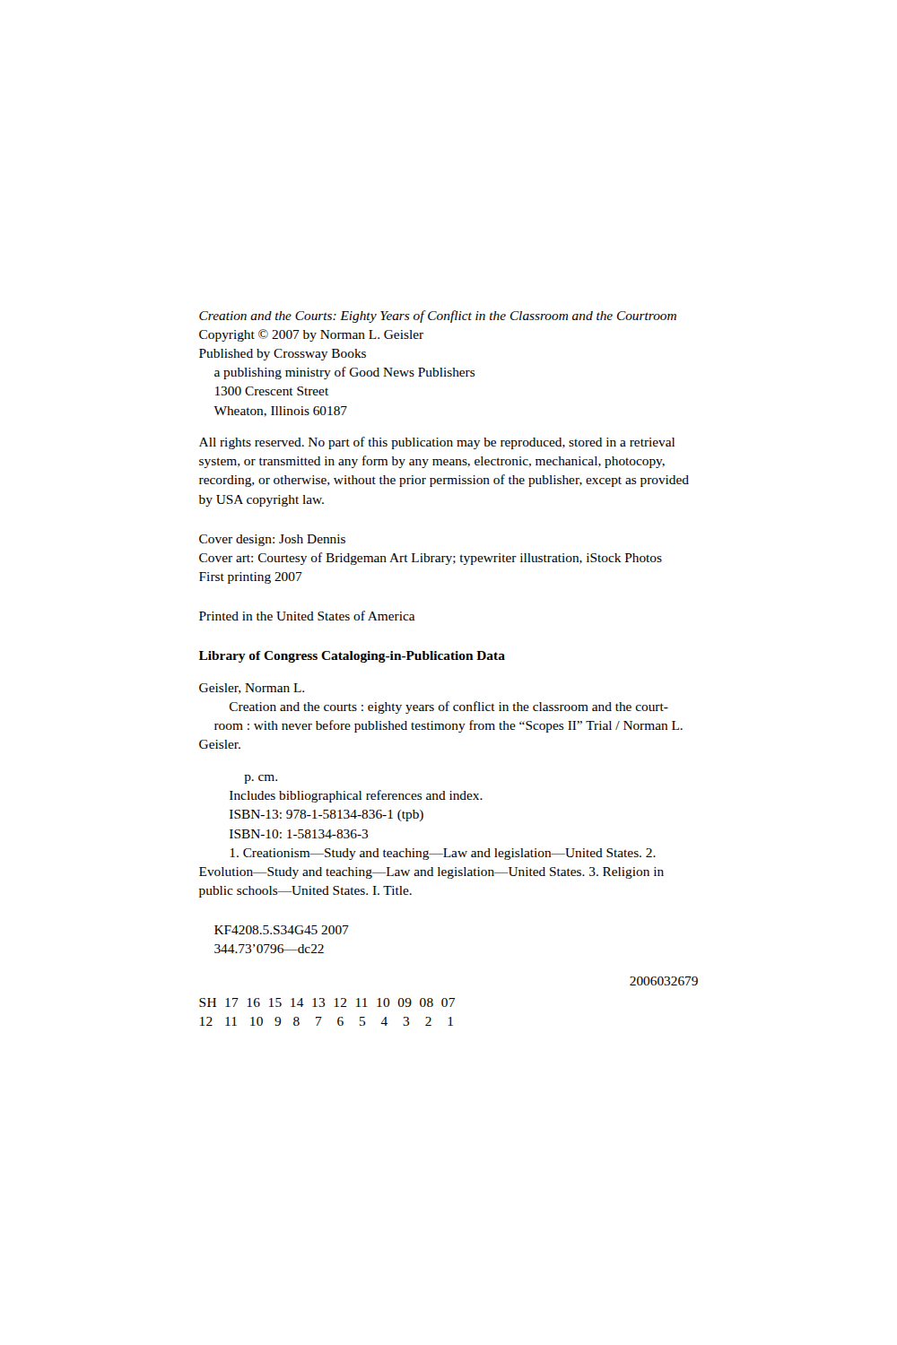Creation and the Courts: Eighty Years of Conflict in the Classroom and the Courtroom
Copyright © 2007 by Norman L. Geisler
Published by Crossway Books
a publishing ministry of Good News Publishers
1300 Crescent Street
Wheaton, Illinois 60187
All rights reserved. No part of this publication may be reproduced, stored in a retrieval system, or transmitted in any form by any means, electronic, mechanical, photocopy, recording, or otherwise, without the prior permission of the publisher, except as provided by USA copyright law.
Cover design: Josh Dennis
Cover art: Courtesy of Bridgeman Art Library; typewriter illustration, iStock Photos
First printing 2007
Printed in the United States of America
Library of Congress Cataloging-in-Publication Data
Geisler, Norman L.
Creation and the courts : eighty years of conflict in the classroom and the court-
room : with never before published testimony from the “Scopes II” Trial / Norman L.
Geisler.
p. cm.
Includes bibliographical references and index.
ISBN-13: 978-1-58134-836-1 (tpb)
ISBN-10: 1-58134-836-3
1. Creationism—Study and teaching—Law and legislation—United States. 2.
Evolution—Study and teaching—Law and legislation—United States. 3. Religion in
public schools—United States. I. Title.
KF4208.5.S34G45 2007
344.73’0796—dc22
2006032679
SH 17 16 15 14 13 12 11 10 09 08 07
12 11 10 9 8 7 6 5 4 3 2 1